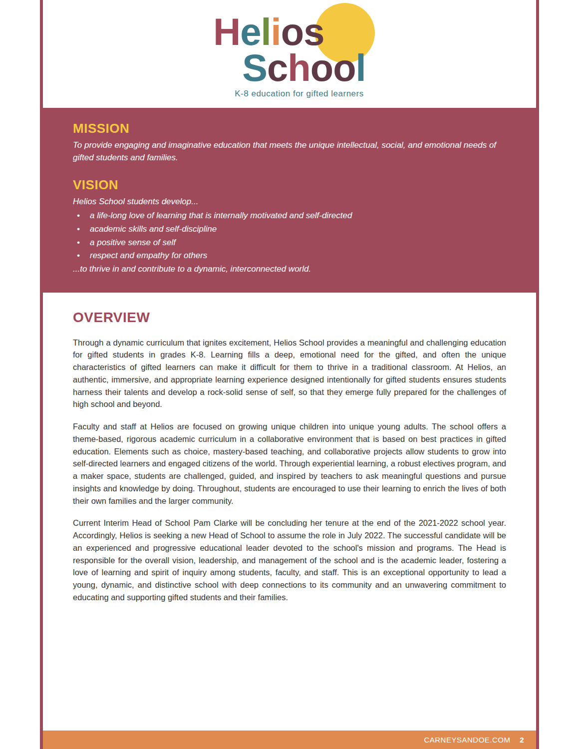Helios
School
K-8 education for gifted learners
MISSION
To provide engaging and imaginative education that meets the unique intellectual, social, and emotional needs of gifted students and families.
VISION
Helios School students develop...
a life-long love of learning that is internally motivated and self-directed
academic skills and self-discipline
a positive sense of self
respect and empathy for others
...to thrive in and contribute to a dynamic, interconnected world.
OVERVIEW
Through a dynamic curriculum that ignites excitement, Helios School provides a meaningful and challenging education for gifted students in grades K-8. Learning fills a deep, emotional need for the gifted, and often the unique characteristics of gifted learners can make it difficult for them to thrive in a traditional classroom. At Helios, an authentic, immersive, and appropriate learning experience designed intentionally for gifted students ensures students harness their talents and develop a rock-solid sense of self, so that they emerge fully prepared for the challenges of high school and beyond.
Faculty and staff at Helios are focused on growing unique children into unique young adults. The school offers a theme-based, rigorous academic curriculum in a collaborative environment that is based on best practices in gifted education. Elements such as choice, mastery-based teaching, and collaborative projects allow students to grow into self-directed learners and engaged citizens of the world. Through experiential learning, a robust electives program, and a maker space, students are challenged, guided, and inspired by teachers to ask meaningful questions and pursue insights and knowledge by doing. Throughout, students are encouraged to use their learning to enrich the lives of both their own families and the larger community.
Current Interim Head of School Pam Clarke will be concluding her tenure at the end of the 2021-2022 school year. Accordingly, Helios is seeking a new Head of School to assume the role in July 2022. The successful candidate will be an experienced and progressive educational leader devoted to the school's mission and programs. The Head is responsible for the overall vision, leadership, and management of the school and is the academic leader, fostering a love of learning and spirit of inquiry among students, faculty, and staff. This is an exceptional opportunity to lead a young, dynamic, and distinctive school with deep connections to its community and an unwavering commitment to educating and supporting gifted students and their families.
CARNEYSANDOE.COM 2